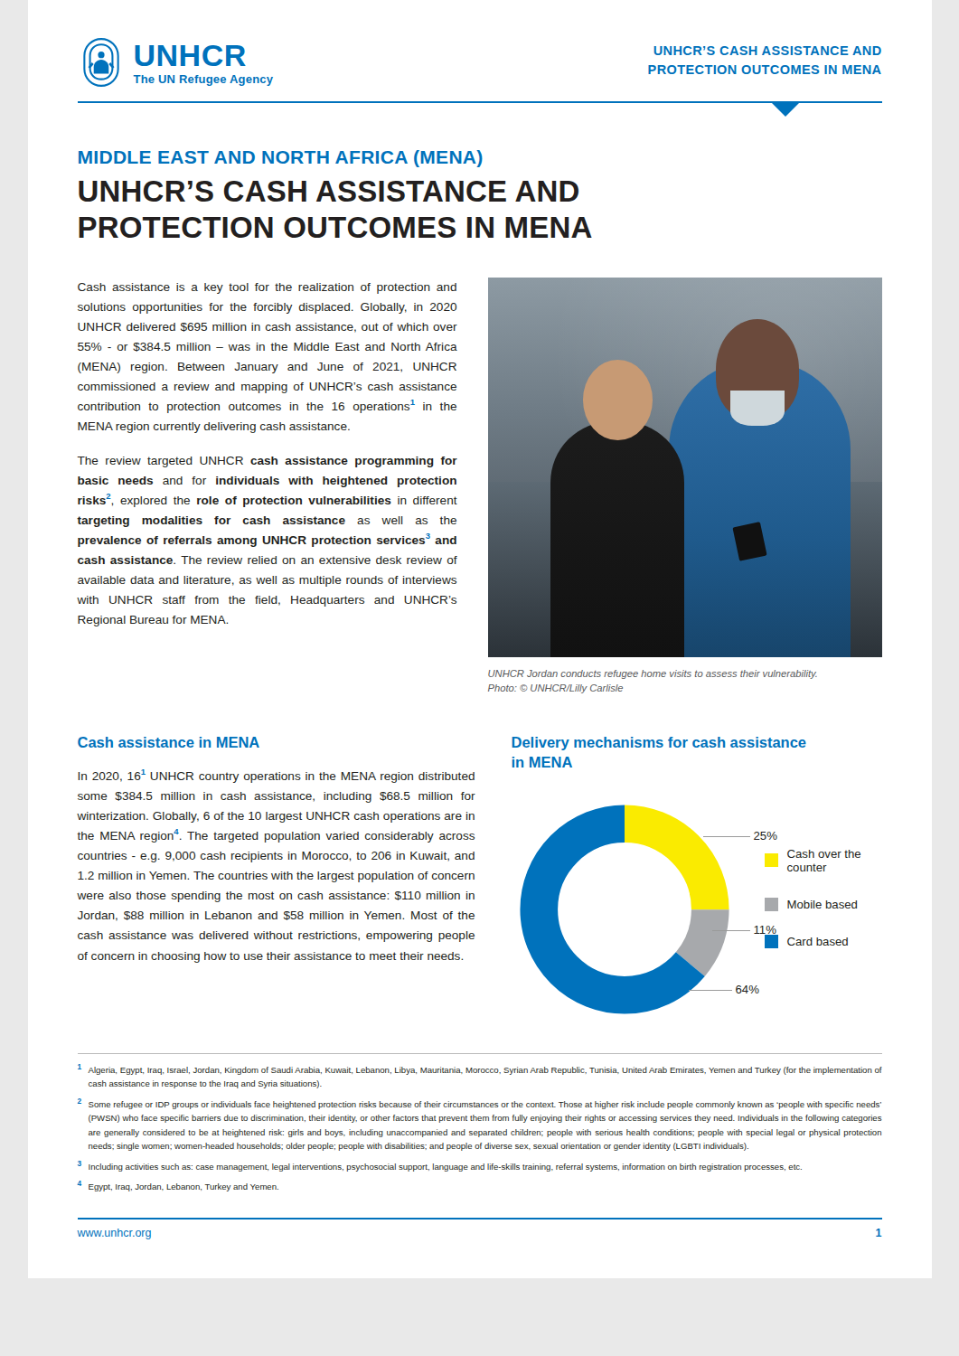UNHCR
The UN Refugee Agency
UNHCR’S CASH ASSISTANCE AND
PROTECTION OUTCOMES IN MENA
MIDDLE EAST AND NORTH AFRICA (MENA)
UNHCR’S CASH ASSISTANCE AND
PROTECTION OUTCOMES IN MENA
Cash assistance is a key tool for the realization of protection and solutions opportunities for the forcibly displaced. Globally, in 2020 UNHCR delivered $695 million in cash assistance, out of which over 55% - or $384.5 million – was in the Middle East and North Africa (MENA) region. Between January and June of 2021, UNHCR commissioned a review and mapping of UNHCR’s cash assistance contribution to protection outcomes in the 16 operations1 in the MENA region currently delivering cash assistance.
The review targeted UNHCR cash assistance programming for basic needs and for individuals with heightened protection risks2, explored the role of protection vulnerabilities in different targeting modalities for cash assistance as well as the prevalence of referrals among UNHCR protection services3 and cash assistance. The review relied on an extensive desk review of available data and literature, as well as multiple rounds of interviews with UNHCR staff from the field, Headquarters and UNHCR’s Regional Bureau for MENA.
UNHCR Jordan conducts refugee home visits to assess their vulnerability.
Photo: © UNHCR/Lilly Carlisle
Cash assistance in MENA
In 2020, 161 UNHCR country operations in the MENA region distributed some $384.5 million in cash assistance, including $68.5 million for winterization. Globally, 6 of the 10 largest UNHCR cash operations are in the MENA region4. The targeted population varied considerably across countries - e.g. 9,000 cash recipients in Morocco, to 206 in Kuwait, and 1.2 million in Yemen. The countries with the largest population of concern were also those spending the most on cash assistance: $110 million in Jordan, $88 million in Lebanon and $58 million in Yemen. Most of the cash assistance was delivered without restrictions, empowering people of concern in choosing how to use their assistance to meet their needs.
Delivery mechanisms for cash assistance
in MENA
25%
11%
64%
Cash over the
counter
Mobile based
Card based
1 Algeria, Egypt, Iraq, Israel, Jordan, Kingdom of Saudi Arabia, Kuwait, Lebanon, Libya, Mauritania, Morocco, Syrian Arab Republic, Tunisia, United Arab Emirates, Yemen and Turkey (for the implementation of cash assistance in response to the Iraq and Syria situations).
2 Some refugee or IDP groups or individuals face heightened protection risks because of their circumstances or the context. Those at higher risk include people commonly known as ‘people with specific needs’ (PWSN) who face specific barriers due to discrimination, their identity, or other factors that prevent them from fully enjoying their rights or accessing services they need. Individuals in the following categories are generally considered to be at heightened risk: girls and boys, including unaccompanied and separated children; people with serious health conditions; people with special legal or physical protection needs; single women; women-headed households; older people; people with disabilities; and people of diverse sex, sexual orientation or gender identity (LGBTI individuals).
3 Including activities such as: case management, legal interventions, psychosocial support, language and life-skills training, referral systems, information on birth registration processes, etc.
4 Egypt, Iraq, Jordan, Lebanon, Turkey and Yemen.
www.unhcr.org 1